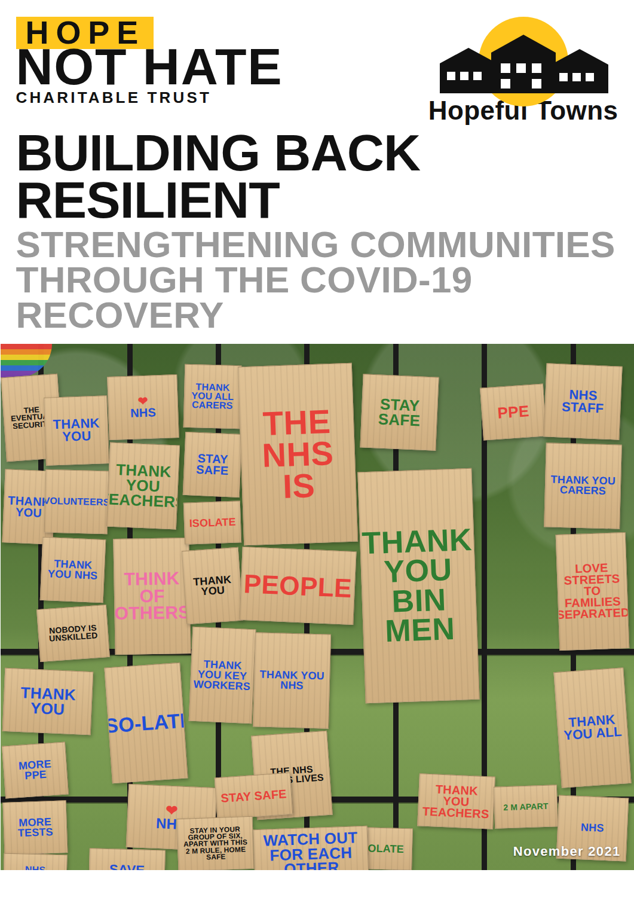Hope not hate Charitable Trust
Hopeful Towns
Building Back Resilient
Strengthening Communities
Through the Covid-19 Recovery
The eventual security
Thank you
Thank you
Volunteers
Thank you NHS
Nobody is unskilled
❤ NHS
Thank you teachers
Think of others
Iso‑late
Thank you all carers
Stay safe
Isolate
Thank you
Thank you key workers
The NHS is
People
Thank you NHS
The NHS saves lives
Stay safe
Thank you bin men
PPE
NHS staff
Thank you carers
Love streets to families separated
Thank you
More PPE
More tests
NHS
❤ NHS
Stay safe
Stay in your group of six, apart with this 2 m rule, home safe
Thank you teachers
Isolate
2 m apart
Thank you all
NHS
Watch out for each other
Save
November 2021